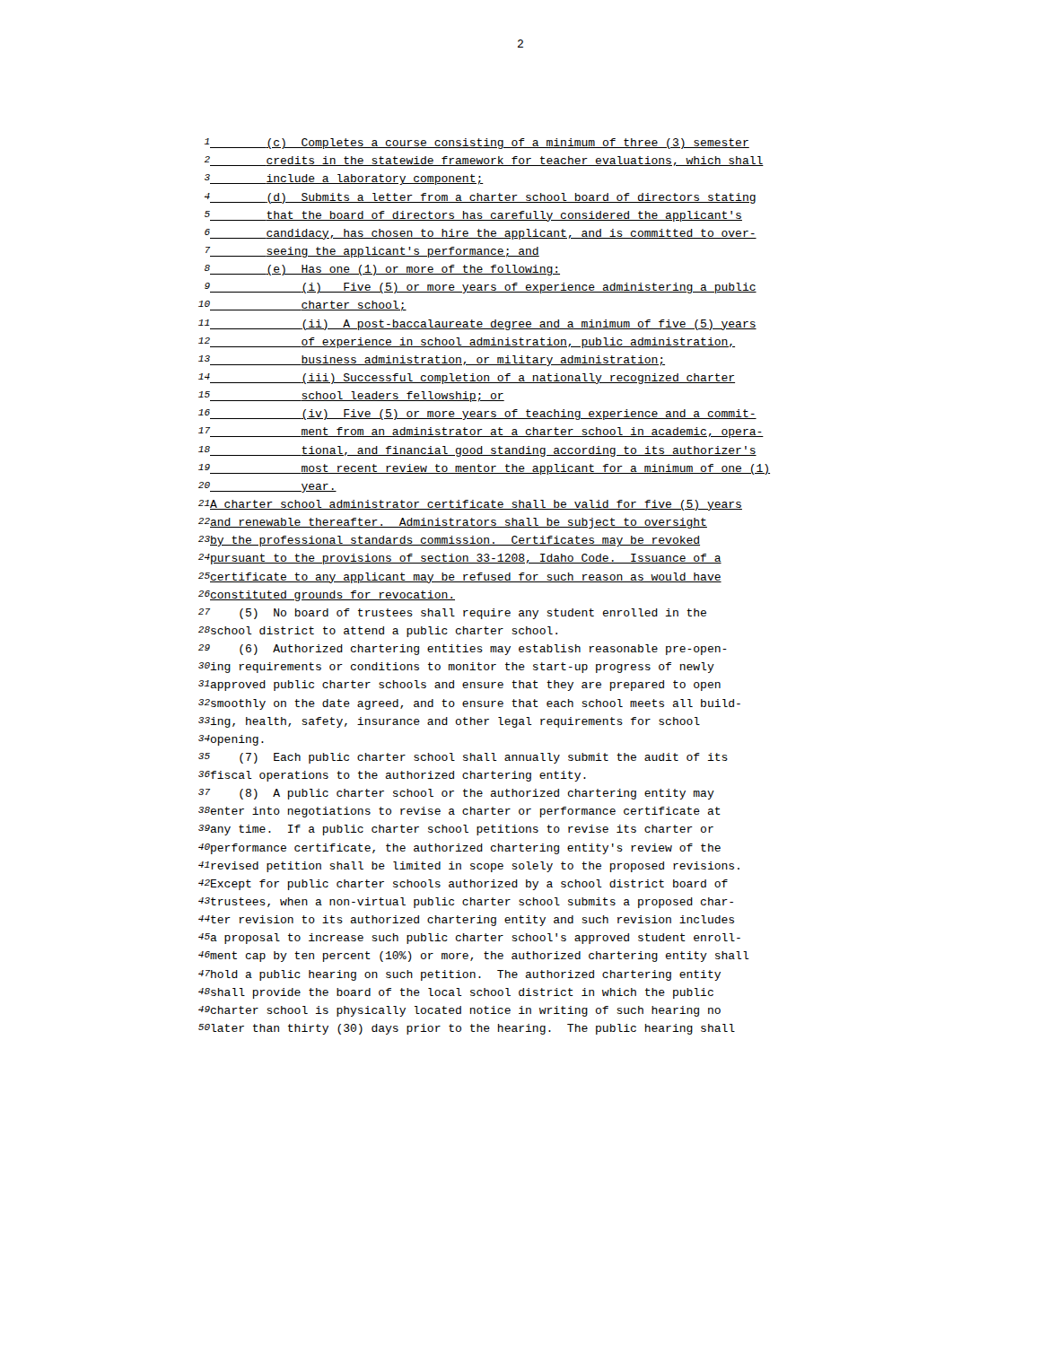2
| 1 | (c) Completes a course consisting of a minimum of three (3) semester |
| 2 | credits in the statewide framework for teacher evaluations, which shall |
| 3 | include a laboratory component; |
| 4 | (d) Submits a letter from a charter school board of directors stating |
| 5 | that the board of directors has carefully considered the applicant's |
| 6 | candidacy, has chosen to hire the applicant, and is committed to over- |
| 7 | seeing the applicant's performance; and |
| 8 | (e) Has one (1) or more of the following: |
| 9 | (i) Five (5) or more years of experience administering a public |
| 10 | charter school; |
| 11 | (ii) A post-baccalaureate degree and a minimum of five (5) years |
| 12 | of experience in school administration, public administration, |
| 13 | business administration, or military administration; |
| 14 | (iii) Successful completion of a nationally recognized charter |
| 15 | school leaders fellowship; or |
| 16 | (iv) Five (5) or more years of teaching experience and a commit- |
| 17 | ment from an administrator at a charter school in academic, opera- |
| 18 | tional, and financial good standing according to its authorizer's |
| 19 | most recent review to mentor the applicant for a minimum of one (1) |
| 20 | year. |
| 21 | A charter school administrator certificate shall be valid for five (5) years |
| 22 | and renewable thereafter. Administrators shall be subject to oversight |
| 23 | by the professional standards commission. Certificates may be revoked |
| 24 | pursuant to the provisions of section 33-1208, Idaho Code. Issuance of a |
| 25 | certificate to any applicant may be refused for such reason as would have |
| 26 | constituted grounds for revocation. |
| 27 | (5) No board of trustees shall require any student enrolled in the |
| 28 | school district to attend a public charter school. |
| 29 | (6) Authorized chartering entities may establish reasonable pre-open- |
| 30 | ing requirements or conditions to monitor the start-up progress of newly |
| 31 | approved public charter schools and ensure that they are prepared to open |
| 32 | smoothly on the date agreed, and to ensure that each school meets all build- |
| 33 | ing, health, safety, insurance and other legal requirements for school |
| 34 | opening. |
| 35 | (7) Each public charter school shall annually submit the audit of its |
| 36 | fiscal operations to the authorized chartering entity. |
| 37 | (8) A public charter school or the authorized chartering entity may |
| 38 | enter into negotiations to revise a charter or performance certificate at |
| 39 | any time. If a public charter school petitions to revise its charter or |
| 40 | performance certificate, the authorized chartering entity's review of the |
| 41 | revised petition shall be limited in scope solely to the proposed revisions. |
| 42 | Except for public charter schools authorized by a school district board of |
| 43 | trustees, when a non-virtual public charter school submits a proposed char- |
| 44 | ter revision to its authorized chartering entity and such revision includes |
| 45 | a proposal to increase such public charter school's approved student enroll- |
| 46 | ment cap by ten percent (10%) or more, the authorized chartering entity shall |
| 47 | hold a public hearing on such petition. The authorized chartering entity |
| 48 | shall provide the board of the local school district in which the public |
| 49 | charter school is physically located notice in writing of such hearing no |
| 50 | later than thirty (30) days prior to the hearing. The public hearing shall |